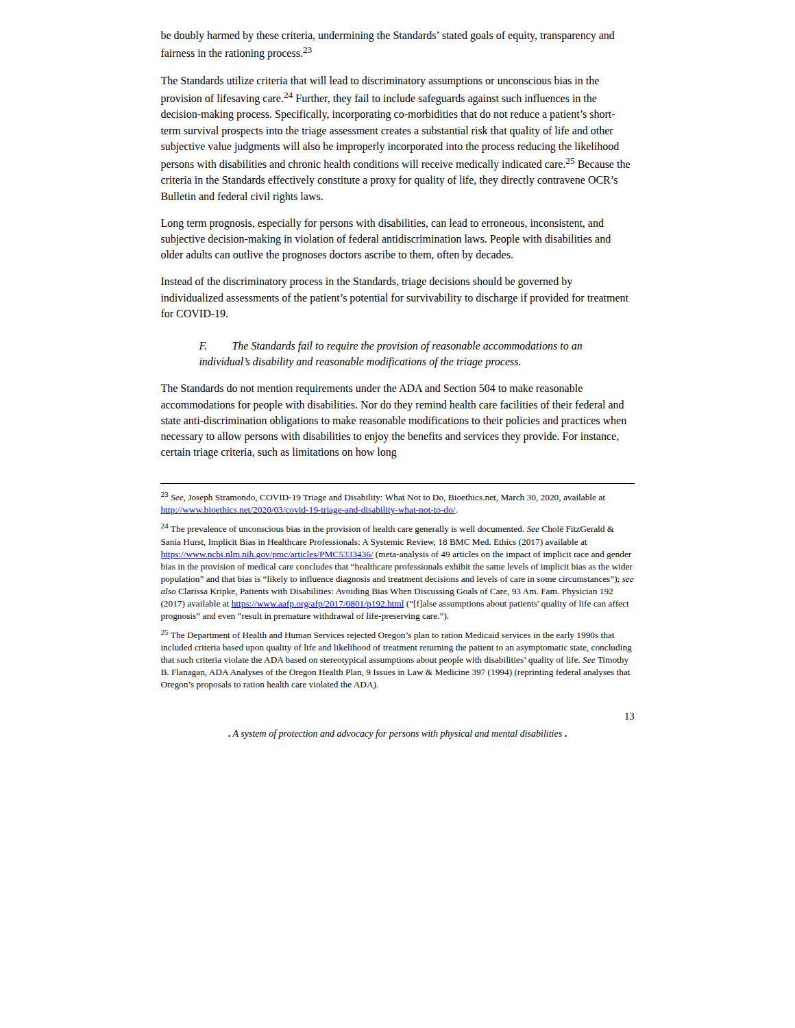be doubly harmed by these criteria, undermining the Standards’ stated goals of equity, transparency and fairness in the rationing process.23
The Standards utilize criteria that will lead to discriminatory assumptions or unconscious bias in the provision of lifesaving care.24 Further, they fail to include safeguards against such influences in the decision-making process. Specifically, incorporating co-morbidities that do not reduce a patient’s short-term survival prospects into the triage assessment creates a substantial risk that quality of life and other subjective value judgments will also be improperly incorporated into the process reducing the likelihood persons with disabilities and chronic health conditions will receive medically indicated care.25 Because the criteria in the Standards effectively constitute a proxy for quality of life, they directly contravene OCR’s Bulletin and federal civil rights laws.
Long term prognosis, especially for persons with disabilities, can lead to erroneous, inconsistent, and subjective decision-making in violation of federal antidiscrimination laws. People with disabilities and older adults can outlive the prognoses doctors ascribe to them, often by decades.
Instead of the discriminatory process in the Standards, triage decisions should be governed by individualized assessments of the patient’s potential for survivability to discharge if provided for treatment for COVID-19.
F. The Standards fail to require the provision of reasonable accommodations to an individual’s disability and reasonable modifications of the triage process.
The Standards do not mention requirements under the ADA and Section 504 to make reasonable accommodations for people with disabilities. Nor do they remind health care facilities of their federal and state anti-discrimination obligations to make reasonable modifications to their policies and practices when necessary to allow persons with disabilities to enjoy the benefits and services they provide. For instance, certain triage criteria, such as limitations on how long
23 See, Joseph Stramondo, COVID-19 Triage and Disability: What Not to Do, Bioethics.net, March 30, 2020, available at http://www.bioethics.net/2020/03/covid-19-triage-and-disability-what-not-to-do/.
24 The prevalence of unconscious bias in the provision of health care generally is well documented. See Cholë FitzGerald & Sania Hurst, Implicit Bias in Healthcare Professionals: A Systemic Review, 18 BMC Med. Ethics (2017) available at https://www.ncbi.nlm.nih.gov/pmc/articles/PMC5333436/ (meta-analysis of 49 articles on the impact of implicit race and gender bias in the provision of medical care concludes that “healthcare professionals exhibit the same levels of implicit bias as the wider population” and that bias is “likely to influence diagnosis and treatment decisions and levels of care in some circumstances”); see also Clarissa Kripke, Patients with Disabilities: Avoiding Bias When Discussing Goals of Care, 93 Am. Fam. Physician 192 (2017) available at https://www.aafp.org/afp/2017/0801/p192.html (“[f]alse assumptions about patients' quality of life can affect prognosis” and even ”result in premature withdrawal of life-preserving care.”).
25 The Department of Health and Human Services rejected Oregon’s plan to ration Medicaid services in the early 1990s that included criteria based upon quality of life and likelihood of treatment returning the patient to an asymptomatic state, concluding that such criteria violate the ADA based on stereotypical assumptions about people with disabilities’ quality of life. See Timothy B. Flanagan, ADA Analyses of the Oregon Health Plan, 9 Issues in Law & Medicine 397 (1994) (reprinting federal analyses that Oregon’s proposals to ration health care violated the ADA).
13
. A system of protection and advocacy for persons with physical and mental disabilities .